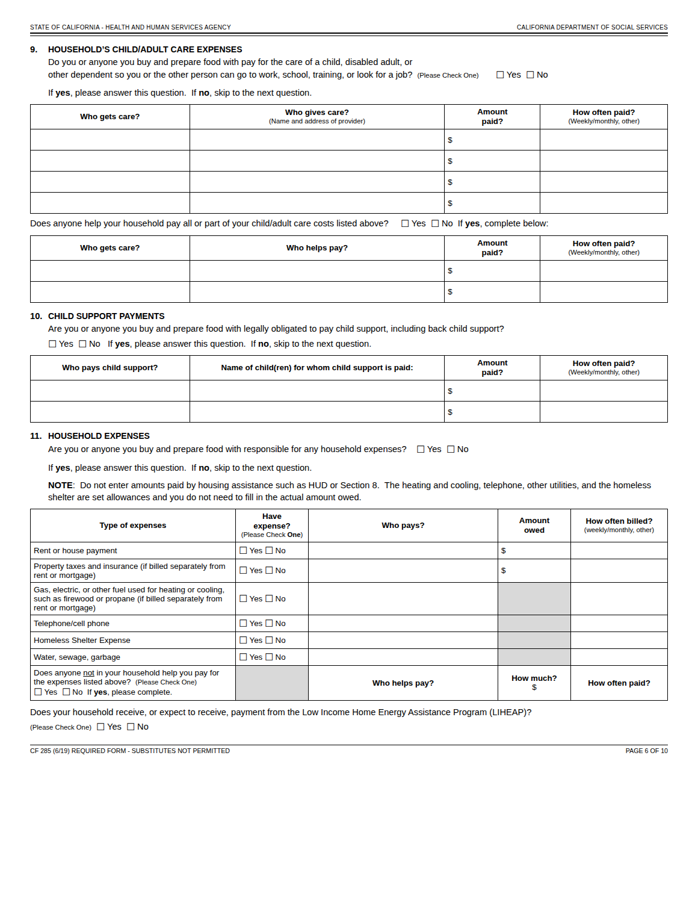STATE OF CALIFORNIA - HEALTH AND HUMAN SERVICES AGENCY
CALIFORNIA DEPARTMENT OF SOCIAL SERVICES
9. HOUSEHOLD’S CHILD/ADULT CARE EXPENSES
Do you or anyone you buy and prepare food with pay for the care of a child, disabled adult, or
other dependent so you or the other person can go to work, school, training, or look for a job? (Please Check One) ☐ Yes ☐ No
If yes, please answer this question. If no, skip to the next question.
| Who gets care? | Who gives care? (Name and address of provider) | Amount paid? | How often paid? (Weekly/monthly, other) |
| --- | --- | --- | --- |
| | | $ | |
| | | $ | |
| | | $ | |
| | | $ | |
Does anyone help your household pay all or part of your child/adult care costs listed above? ☐ Yes ☐ No If yes, complete below:
| Who gets care? | Who helps pay? | Amount paid? | How often paid? (Weekly/monthly, other) |
| --- | --- | --- | --- |
| | | $ | |
| | | $ | |
10. CHILD SUPPORT PAYMENTS
Are you or anyone you buy and prepare food with legally obligated to pay child support, including back child support?
☐ Yes ☐ No If yes, please answer this question. If no, skip to the next question.
| Who pays child support? | Name of child(ren) for whom child support is paid: | Amount paid? | How often paid? (Weekly/monthly, other) |
| --- | --- | --- | --- |
| | | $ | |
| | | $ | |
11. HOUSEHOLD EXPENSES
Are you or anyone you buy and prepare food with responsible for any household expenses? ☐ Yes ☐ No
If yes, please answer this question. If no, skip to the next question.
NOTE: Do not enter amounts paid by housing assistance such as HUD or Section 8. The heating and cooling, telephone, other utilities, and the homeless shelter are set allowances and you do not need to fill in the actual amount owed.
| Type of expenses | Have expense? (Please Check One ) | Who pays? | Amount owed | How often billed? (weekly/monthly, other) |
| --- | --- | --- | --- | --- |
| Rent or house payment | ☐ Yes ☐ No | | $ | |
| Property taxes and insurance (if billed separately from rent or mortgage) | ☐ Yes ☐ No | | $ | |
| Gas, electric, or other fuel used for heating or cooling, such as firewood or propane (if billed separately from rent or mortgage) | ☐ Yes ☐ No | | | |
| Telephone/cell phone | ☐ Yes ☐ No | | | |
| Homeless Shelter Expense | ☐ Yes ☐ No | | | |
| Water, sewage, garbage | ☐ Yes ☐ No | | | |
| Does anyone not in your household help you pay for the expenses listed above? (Please Check One) ☐ Yes ☐ No If yes , please complete. | | Who helps pay? | How much? $ | How often paid? |
Does your household receive, or expect to receive, payment from the Low Income Home Energy Assistance Program (LIHEAP)?
(Please Check One) ☐ Yes ☐ No
CF 285 (6/19) REQUIRED FORM - SUBSTITUTES NOT PERMITTED
PAGE 6 OF 10